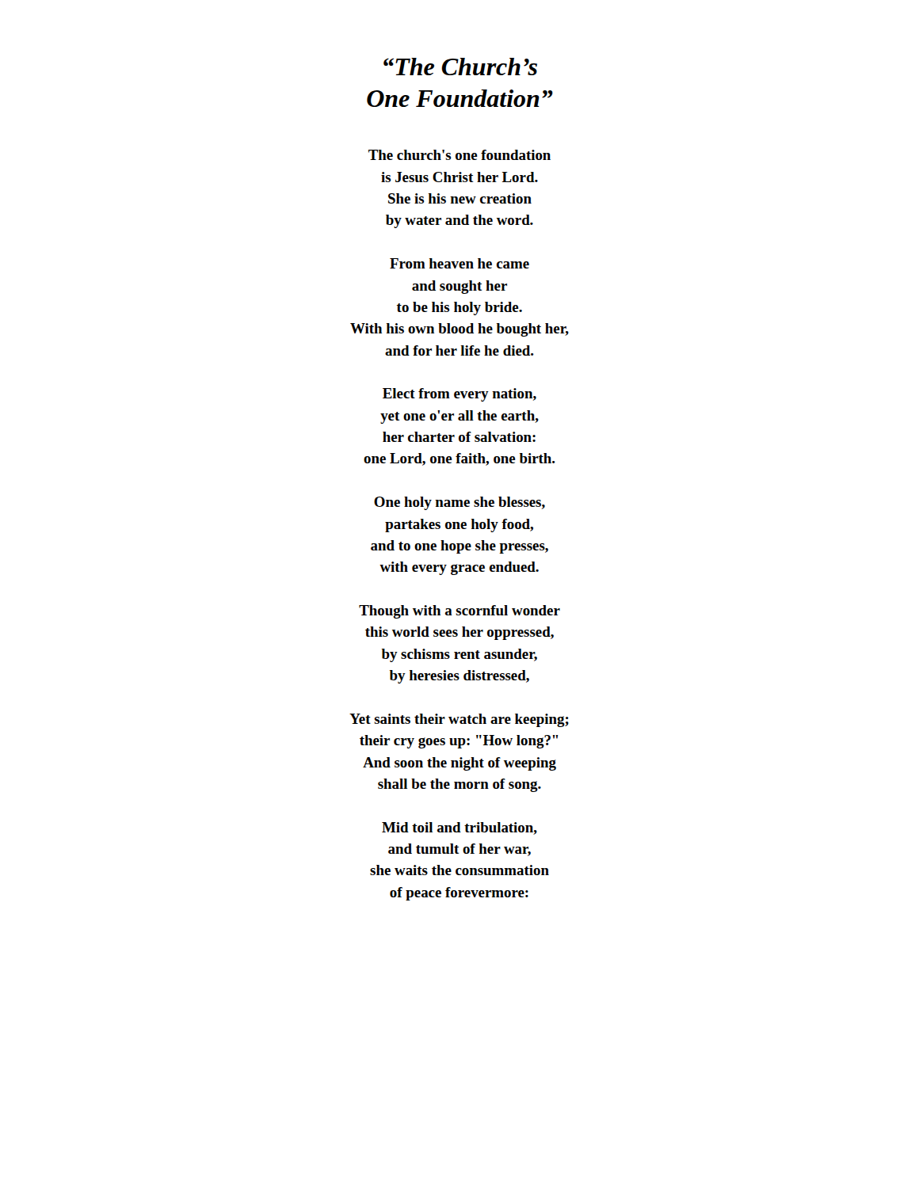“The Church’s
One Foundation”
The church's one foundation
is Jesus Christ her Lord.
She is his new creation
by water and the word.
From heaven he came
and sought her
to be his holy bride.
With his own blood he bought her,
and for her life he died.
Elect from every nation,
yet one o'er all the earth,
her charter of salvation:
one Lord, one faith, one birth.
One holy name she blesses,
partakes one holy food,
and to one hope she presses,
with every grace endued.
Though with a scornful wonder
this world sees her oppressed,
by schisms rent asunder,
by heresies distressed,
Yet saints their watch are keeping;
their cry goes up: "How long?"
And soon the night of weeping
shall be the morn of song.
Mid toil and tribulation,
and tumult of her war,
she waits the consummation
of peace forevermore: